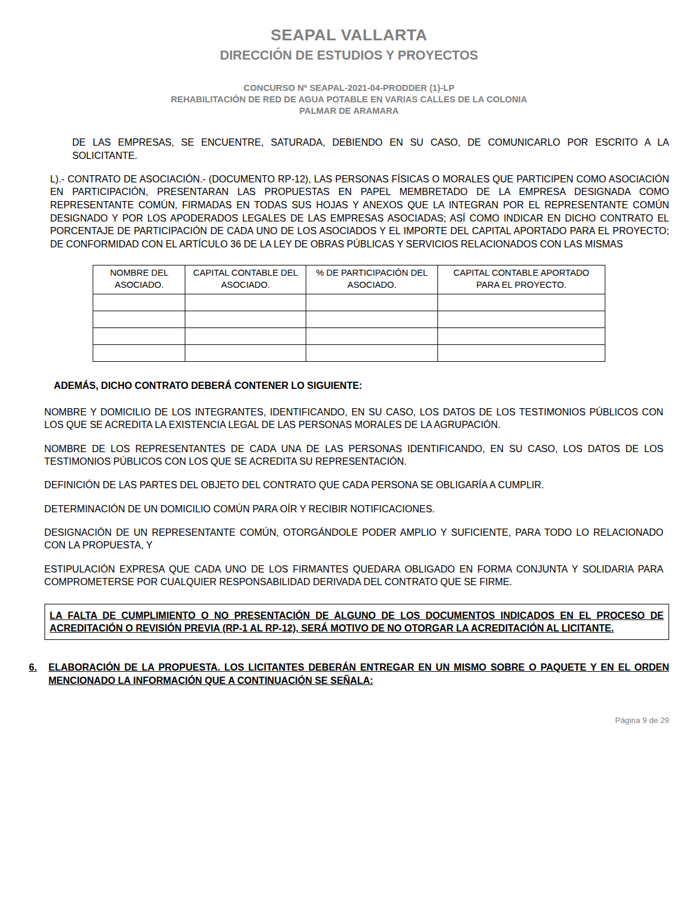SEAPAL VALLARTA
DIRECCIÓN DE ESTUDIOS Y PROYECTOS
CONCURSO Nº SEAPAL-2021-04-PRODDER (1)-LP
REHABILITACIÓN DE RED DE AGUA POTABLE EN VARIAS CALLES DE LA COLONIA
PALMAR DE ARAMARA
DE LAS EMPRESAS, SE ENCUENTRE, SATURADA, DEBIENDO EN SU CASO, DE COMUNICARLO POR ESCRITO A LA SOLICITANTE.
L).- CONTRATO DE ASOCIACIÓN.- (DOCUMENTO RP-12), LAS PERSONAS FÍSICAS O MORALES QUE PARTICIPEN COMO ASOCIACIÓN EN PARTICIPACIÓN, PRESENTARAN LAS PROPUESTAS EN PAPEL MEMBRETADO DE LA EMPRESA DESIGNADA COMO REPRESENTANTE COMÚN, FIRMADAS EN TODAS SUS HOJAS Y ANEXOS QUE LA INTEGRAN POR EL REPRESENTANTE COMÚN DESIGNADO Y POR LOS APODERADOS LEGALES DE LAS EMPRESAS ASOCIADAS; ASÍ COMO INDICAR EN DICHO CONTRATO EL PORCENTAJE DE PARTICIPACIÓN DE CADA UNO DE LOS ASOCIADOS Y EL IMPORTE DEL CAPITAL APORTADO PARA EL PROYECTO; DE CONFORMIDAD CON EL ARTÍCULO 36 DE LA LEY DE OBRAS PÚBLICAS Y SERVICIOS RELACIONADOS CON LAS MISMAS
| NOMBRE DEL ASOCIADO. | CAPITAL CONTABLE DEL ASOCIADO. | % DE PARTICIPACIÓN DEL ASOCIADO. | CAPITAL CONTABLE APORTADO PARA EL PROYECTO. |
| --- | --- | --- | --- |
ADEMÁS, DICHO CONTRATO DEBERÁ CONTENER LO SIGUIENTE:
NOMBRE Y DOMICILIO DE LOS INTEGRANTES, IDENTIFICANDO, EN SU CASO, LOS DATOS DE LOS TESTIMONIOS PÚBLICOS CON LOS QUE SE ACREDITA LA EXISTENCIA LEGAL DE LAS PERSONAS MORALES DE LA AGRUPACIÓN.
NOMBRE DE LOS REPRESENTANTES DE CADA UNA DE LAS PERSONAS IDENTIFICANDO, EN SU CASO, LOS DATOS DE LOS TESTIMONIOS PÚBLICOS CON LOS QUE SE ACREDITA SU REPRESENTACIÓN.
DEFINICIÓN DE LAS PARTES DEL OBJETO DEL CONTRATO QUE CADA PERSONA SE OBLIGARÍA A CUMPLIR.
DETERMINACIÓN DE UN DOMICILIO COMÚN PARA OÍR Y RECIBIR NOTIFICACIONES.
DESIGNACIÓN DE UN REPRESENTANTE COMÚN, OTORGÁNDOLE PODER AMPLIO Y SUFICIENTE, PARA TODO LO RELACIONADO CON LA PROPUESTA, Y
ESTIPULACIÓN EXPRESA QUE CADA UNO DE LOS FIRMANTES QUEDARA OBLIGADO EN FORMA CONJUNTA Y SOLIDARIA PARA COMPROMETERSE POR CUALQUIER RESPONSABILIDAD DERIVADA DEL CONTRATO QUE SE FIRME.
LA FALTA DE CUMPLIMIENTO O NO PRESENTACIÓN DE ALGUNO DE LOS DOCUMENTOS INDICADOS EN EL PROCESO DE ACREDITACIÓN O REVISIÓN PREVIA (RP-1 AL RP-12), SERÁ MOTIVO DE NO OTORGAR LA ACREDITACIÓN AL LICITANTE.
6. ELABORACIÓN DE LA PROPUESTA. LOS LICITANTES DEBERÁN ENTREGAR EN UN MISMO SOBRE O PAQUETE Y EN EL ORDEN MENCIONADO LA INFORMACIÓN QUE A CONTINUACIÓN SE SEÑALA:
Página 9 de 29